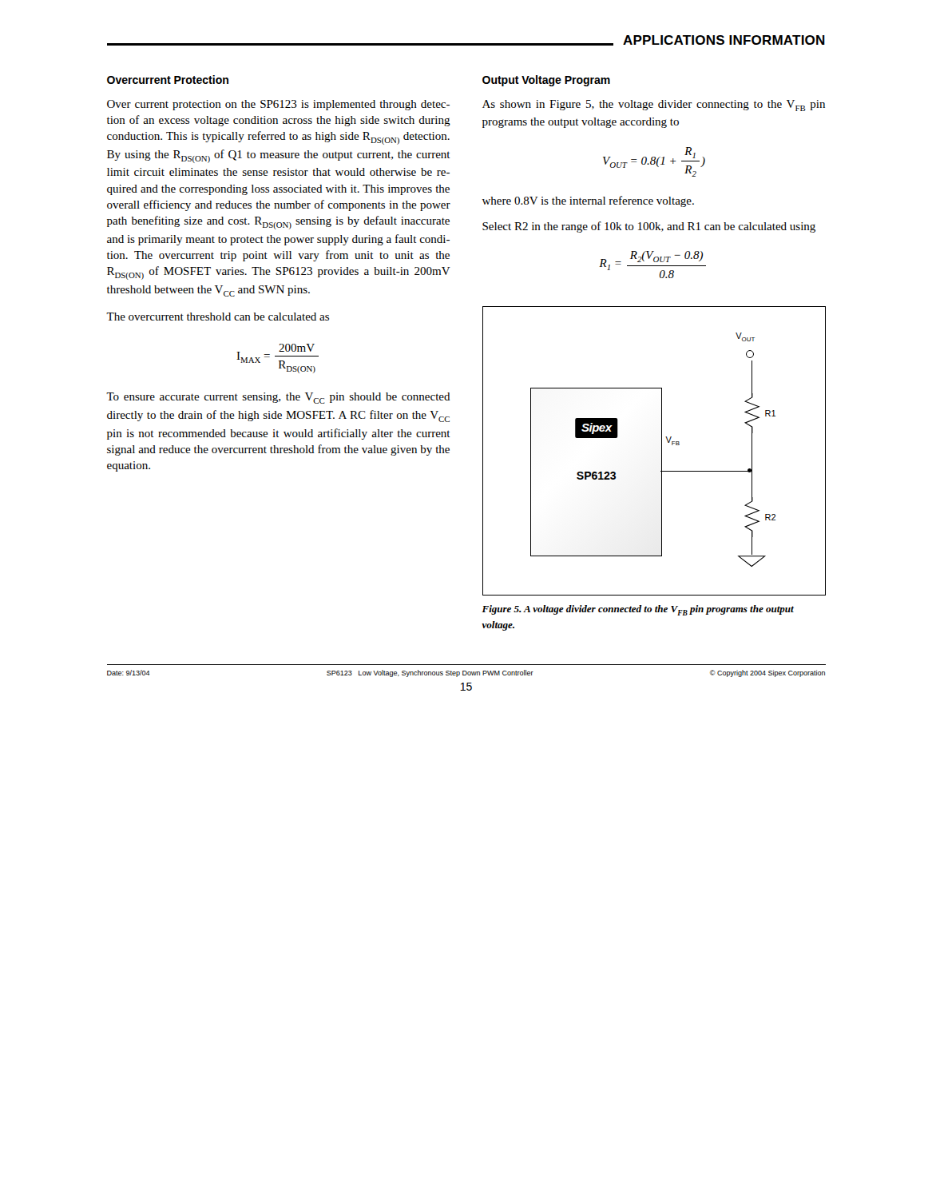APPLICATIONS INFORMATION
Overcurrent Protection
Over current protection on the SP6123 is implemented through detection of an excess voltage condition across the high side switch during conduction. This is typically referred to as high side RDS(ON) detection. By using the RDS(ON) of Q1 to measure the output current, the current limit circuit eliminates the sense resistor that would otherwise be required and the corresponding loss associated with it. This improves the overall efficiency and reduces the number of components in the power path benefiting size and cost. RDS(ON) sensing is by default inaccurate and is primarily meant to protect the power supply during a fault condition. The overcurrent trip point will vary from unit to unit as the RDS(ON) of MOSFET varies. The SP6123 provides a built-in 200mV threshold between the VCC and SWN pins.
The overcurrent threshold can be calculated as
IMAX = 200mV RDS(ON)
To ensure accurate current sensing, the VCC pin should be connected directly to the drain of the high side MOSFET. A RC filter on the VCC pin is not recommended because it would artificially alter the current signal and reduce the overcurrent threshold from the value given by the equation.
Output Voltage Program
As shown in Figure 5, the voltage divider connecting to the VFB pin programs the output voltage according to
VOUT = 0.8(1 + R1 R2 )
where 0.8V is the internal reference voltage.
Select R2 in the range of 10k to 100k, and R1 can be calculated using
R1 = R2(VOUT − 0.8) 0.8
VOUT
R1
Sipex
SP6123
VFB
R2
Figure 5. A voltage divider connected to the VFB pin programs the output voltage.
Date: 9/13/04 SP6123 Low Voltage, Synchronous Step Down PWM Controller © Copyright 2004 Sipex Corporation
15